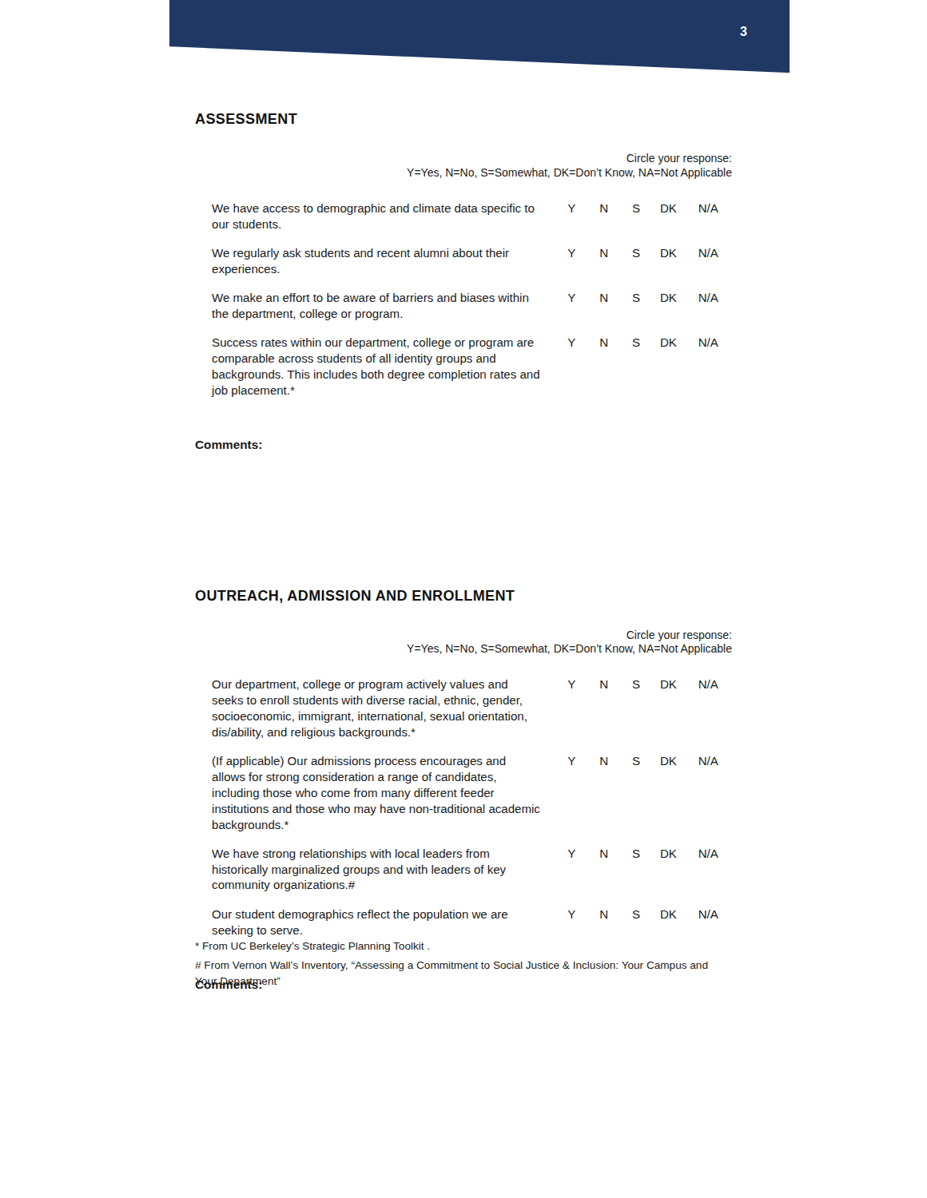3
ASSESSMENT
Circle your response:
Y=Yes, N=No, S=Somewhat, DK=Don’t Know, NA=Not Applicable
| We have access to demographic and climate data specific to our students. | Y | N | S | DK | N/A |
| We regularly ask students and recent alumni about their experiences. | Y | N | S | DK | N/A |
| We make an effort to be aware of barriers and biases within the department, college or program. | Y | N | S | DK | N/A |
| Success rates within our department, college or program are comparable across students of all identity groups and backgrounds. This includes both degree completion rates and job placement.* | Y | N | S | DK | N/A |
Comments:
OUTREACH, ADMISSION AND ENROLLMENT
Circle your response:
Y=Yes, N=No, S=Somewhat, DK=Don’t Know, NA=Not Applicable
| Our department, college or program actively values and seeks to enroll students with diverse racial, ethnic, gender, socioeconomic, immigrant, international, sexual orientation, dis/ability, and religious backgrounds.* | Y | N | S | DK | N/A |
| (If applicable) Our admissions process encourages and allows for strong consideration a range of candidates, including those who come from many different feeder institutions and those who may have non-traditional academic backgrounds.* | Y | N | S | DK | N/A |
| We have strong relationships with local leaders from historically marginalized groups and with leaders of key community organizations.# | Y | N | S | DK | N/A |
| Our student demographics reflect the population we are seeking to serve. | Y | N | S | DK | N/A |
Comments:
* From UC Berkeley’s Strategic Planning Toolkit .
# From Vernon Wall’s Inventory, “Assessing a Commitment to Social Justice & Inclusion: Your Campus and Your Department”